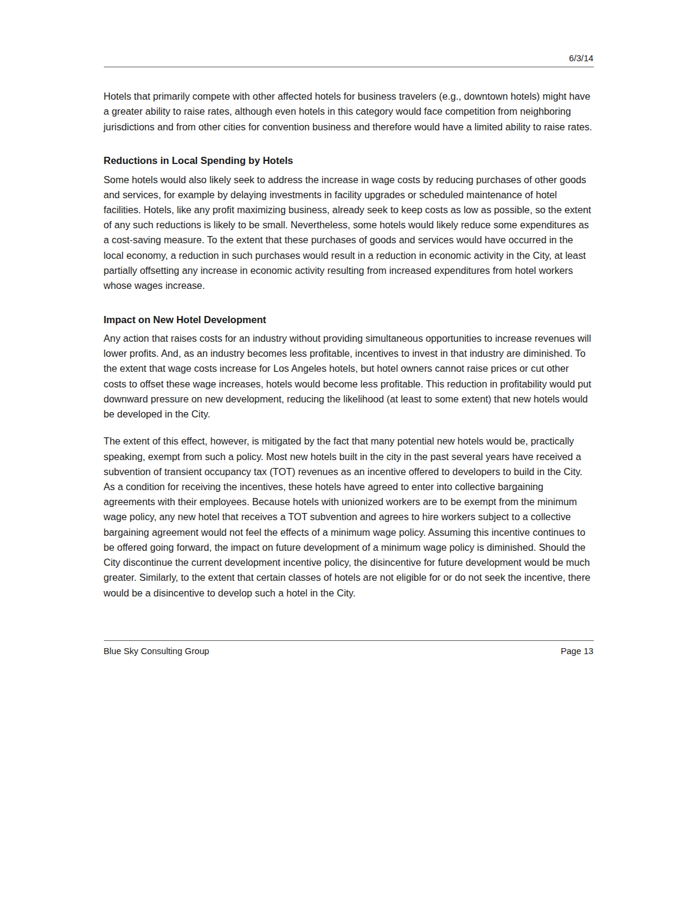6/3/14
Hotels that primarily compete with other affected hotels for business travelers (e.g., downtown hotels) might have a greater ability to raise rates, although even hotels in this category would face competition from neighboring jurisdictions and from other cities for convention business and therefore would have a limited ability to raise rates.
Reductions in Local Spending by Hotels
Some hotels would also likely seek to address the increase in wage costs by reducing purchases of other goods and services, for example by delaying investments in facility upgrades or scheduled maintenance of hotel facilities. Hotels, like any profit maximizing business, already seek to keep costs as low as possible, so the extent of any such reductions is likely to be small. Nevertheless, some hotels would likely reduce some expenditures as a cost-saving measure. To the extent that these purchases of goods and services would have occurred in the local economy, a reduction in such purchases would result in a reduction in economic activity in the City, at least partially offsetting any increase in economic activity resulting from increased expenditures from hotel workers whose wages increase.
Impact on New Hotel Development
Any action that raises costs for an industry without providing simultaneous opportunities to increase revenues will lower profits. And, as an industry becomes less profitable, incentives to invest in that industry are diminished. To the extent that wage costs increase for Los Angeles hotels, but hotel owners cannot raise prices or cut other costs to offset these wage increases, hotels would become less profitable. This reduction in profitability would put downward pressure on new development, reducing the likelihood (at least to some extent) that new hotels would be developed in the City.
The extent of this effect, however, is mitigated by the fact that many potential new hotels would be, practically speaking, exempt from such a policy. Most new hotels built in the city in the past several years have received a subvention of transient occupancy tax (TOT) revenues as an incentive offered to developers to build in the City. As a condition for receiving the incentives, these hotels have agreed to enter into collective bargaining agreements with their employees. Because hotels with unionized workers are to be exempt from the minimum wage policy, any new hotel that receives a TOT subvention and agrees to hire workers subject to a collective bargaining agreement would not feel the effects of a minimum wage policy. Assuming this incentive continues to be offered going forward, the impact on future development of a minimum wage policy is diminished. Should the City discontinue the current development incentive policy, the disincentive for future development would be much greater. Similarly, to the extent that certain classes of hotels are not eligible for or do not seek the incentive, there would be a disincentive to develop such a hotel in the City.
Blue Sky Consulting Group Page 13